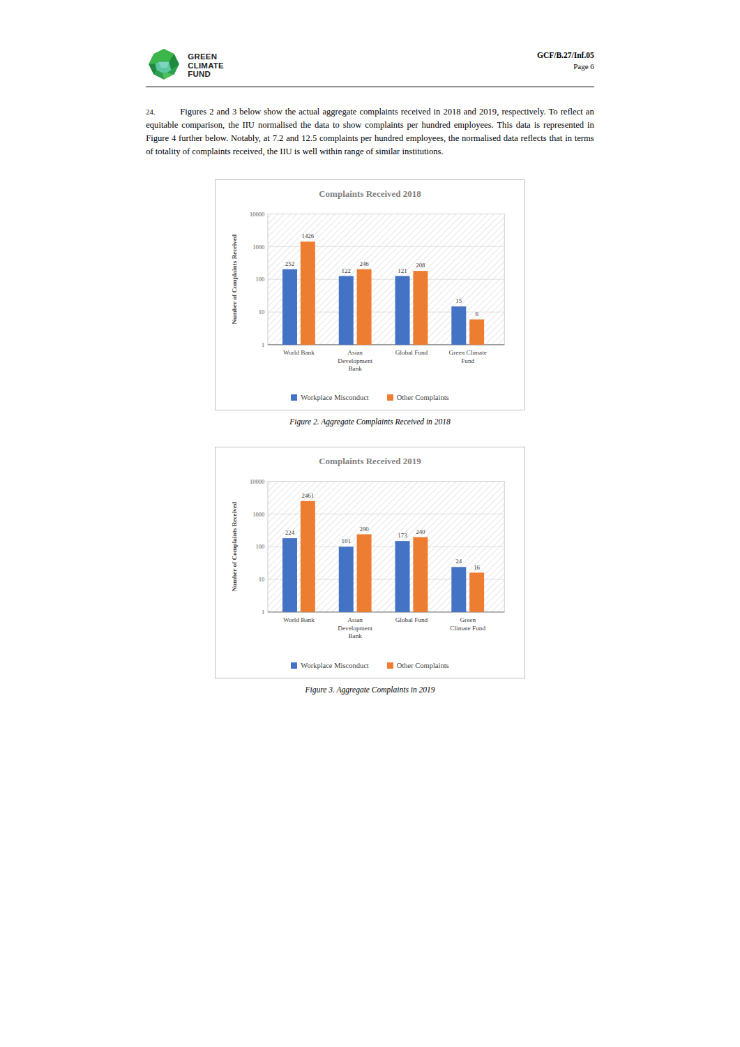Green
Climate
Fund
GCF/B.27/Inf.05
Page 6
24. Figures 2 and 3 below show the actual aggregate complaints received in 2018 and 2019, respectively. To reflect an equitable comparison, the IIU normalised the data to show complaints per hundred employees. This data is represented in Figure 4 further below. Notably, at 7.2 and 12.5 complaints per hundred employees, the normalised data reflects that in terms of totality of complaints received, the IIU is well within range of similar institutions.
Complaints Received 2018
Number of Complaints Received 10000 1000 100 10 1 252 1426 122 246 121 208 15 6 World Bank Asian Development Bank Global Fund Green Climate Fund
Workplace Misconduct
Other Complaints
Figure 2. Aggregate Complaints Received in 2018
Complaints Received 2019
Number of Complaints Received 10000 1000 100 10 1 224 2461 101 290 173 240 24 16 World Bank Asian Development Bank Global Fund Green Climate Fund
Workplace Misconduct
Other Complaints
Figure 3. Aggregate Complaints in 2019